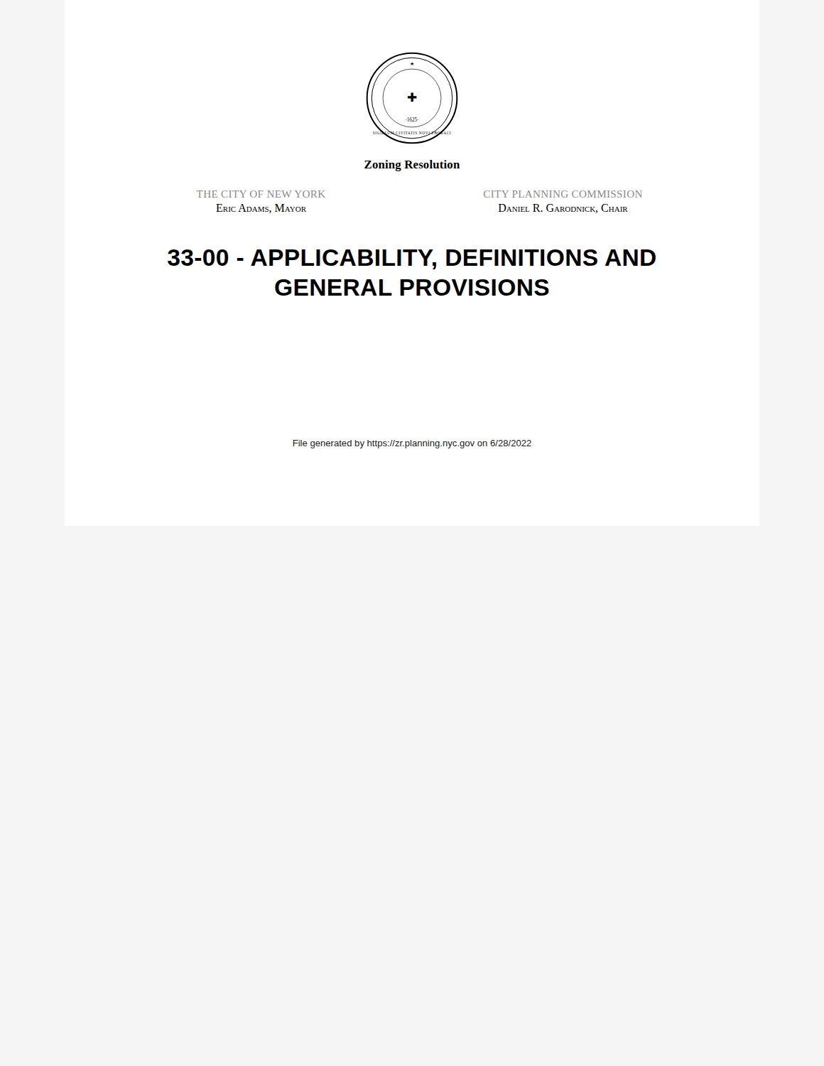Zoning Resolution
| THE CITY OF NEW YORK Eric Adams, Mayor | CITY PLANNING COMMISSION Daniel R. Garodnick, Chair |
33-00 - Applicability, Definitions and General Provisions
File generated by https://zr.planning.nyc.gov on 6/28/2022